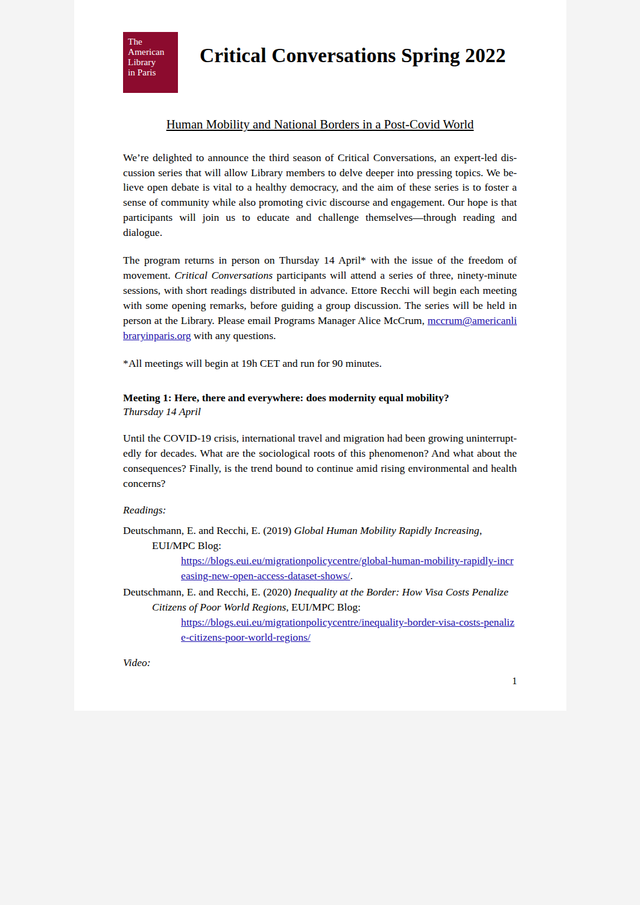The
American
Library
in Paris
Critical Conversations Spring 2022
Human Mobility and National Borders in a Post-Covid World
We’re delighted to announce the third season of Critical Conversations, an expert-led discussion series that will allow Library members to delve deeper into pressing topics. We believe open debate is vital to a healthy democracy, and the aim of these series is to foster a sense of community while also promoting civic discourse and engagement. Our hope is that participants will join us to educate and challenge themselves—through reading and dialogue.
The program returns in person on Thursday 14 April* with the issue of the freedom of movement. Critical Conversations participants will attend a series of three, ninety-minute sessions, with short readings distributed in advance. Ettore Recchi will begin each meeting with some opening remarks, before guiding a group discussion. The series will be held in person at the Library. Please email Programs Manager Alice McCrum, mccrum@americanlibraryinparis.org with any questions.
*All meetings will begin at 19h CET and run for 90 minutes.
Meeting 1: Here, there and everywhere: does modernity equal mobility?
Thursday 14 April
Until the COVID-19 crisis, international travel and migration had been growing uninterruptedly for decades. What are the sociological roots of this phenomenon? And what about the consequences? Finally, is the trend bound to continue amid rising environmental and health concerns?
Readings:
Deutschmann, E. and Recchi, E. (2019) Global Human Mobility Rapidly Increasing, EUI/MPC Blog: https://blogs.eui.eu/migrationpolicycentre/global-human-mobility-rapidly-increasing-new-open-access-dataset-shows/.
Deutschmann, E. and Recchi, E. (2020) Inequality at the Border: How Visa Costs Penalize Citizens of Poor World Regions, EUI/MPC Blog: https://blogs.eui.eu/migrationpolicycentre/inequality-border-visa-costs-penalize-citizens-poor-world-regions/
Video:
1